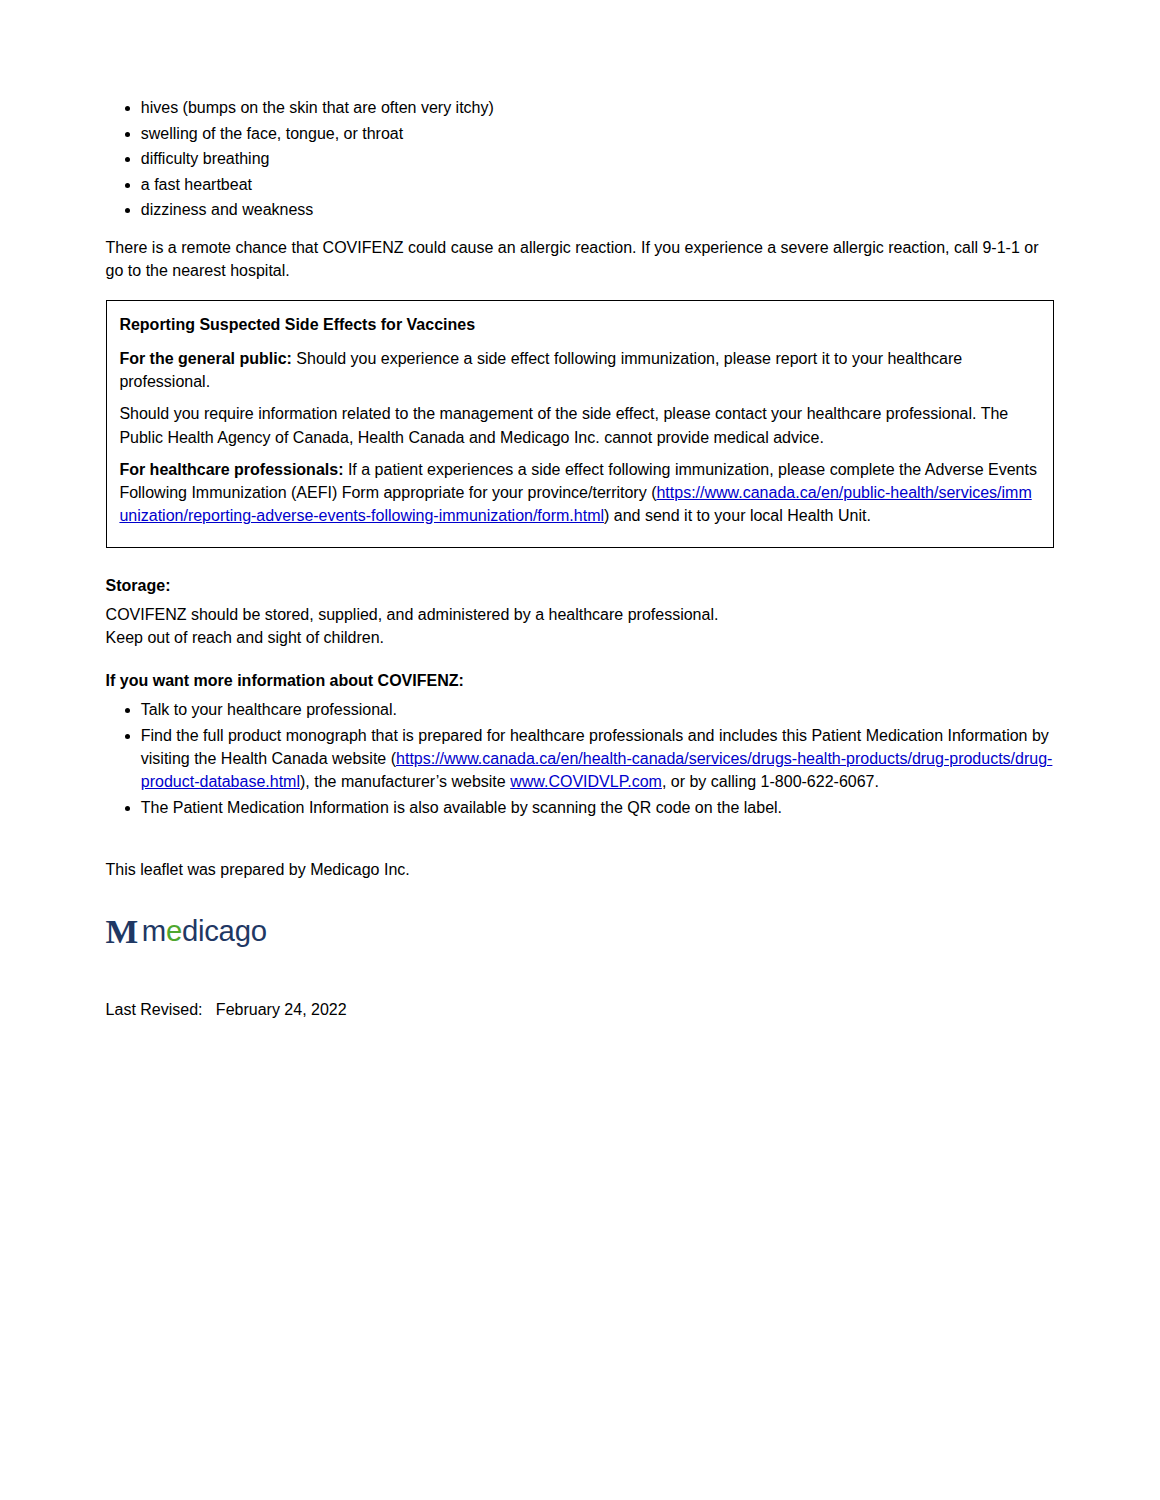hives (bumps on the skin that are often very itchy)
swelling of the face, tongue, or throat
difficulty breathing
a fast heartbeat
dizziness and weakness
There is a remote chance that COVIFENZ could cause an allergic reaction. If you experience a severe allergic reaction, call 9-1-1 or go to the nearest hospital.
Reporting Suspected Side Effects for Vaccines
For the general public: Should you experience a side effect following immunization, please report it to your healthcare professional.
Should you require information related to the management of the side effect, please contact your healthcare professional. The Public Health Agency of Canada, Health Canada and Medicago Inc. cannot provide medical advice.
For healthcare professionals: If a patient experiences a side effect following immunization, please complete the Adverse Events Following Immunization (AEFI) Form appropriate for your province/territory (https://www.canada.ca/en/public-health/services/immunization/reporting-adverse-events-following-immunization/form.html) and send it to your local Health Unit.
Storage:
COVIFENZ should be stored, supplied, and administered by a healthcare professional. Keep out of reach and sight of children.
If you want more information about COVIFENZ:
Talk to your healthcare professional.
Find the full product monograph that is prepared for healthcare professionals and includes this Patient Medication Information by visiting the Health Canada website (https://www.canada.ca/en/health-canada/services/drugs-health-products/drug-products/drug-product-database.html), the manufacturer’s website www.COVIDVLP.com, or by calling 1-800-622-6067.
The Patient Medication Information is also available by scanning the QR code on the label.
This leaflet was prepared by Medicago Inc.
M medicago
Last Revised: February 24, 2022